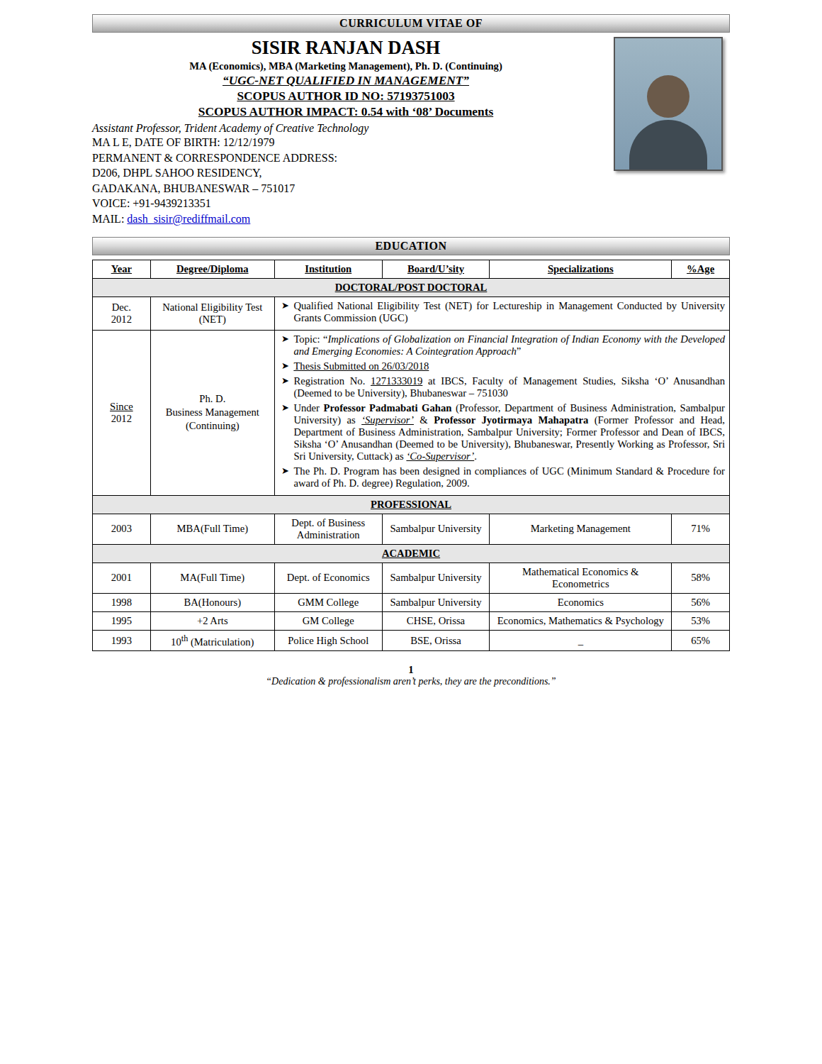CURRICULUM VITAE OF
SISIR RANJAN DASH
MA (Economics), MBA (Marketing Management), Ph. D. (Continuing)
“UGC-NET QUALIFIED IN MANAGEMENT”
SCOPUS AUTHOR ID NO: 57193751003
SCOPUS AUTHOR IMPACT: 0.54 with ‘08’ Documents
Assistant Professor, Trident Academy of Creative Technology
MA L E, DATE OF BIRTH: 12/12/1979
PERMANENT & CORRESPONDENCE ADDRESS:
D206, DHPL SAHOO RESIDENCY,
GADAKANA, BHUBANESWAR – 751017
VOICE: +91-9439213351
MAIL: dash_sisir@rediffmail.com
EDUCATION
| Year | Degree/Diploma | Institution | Board/U’sity | Specializations | %Age |
| --- | --- | --- | --- | --- | --- |
| DOCTORAL/POST DOCTORAL |
| Dec. 2012 | National Eligibility Test (NET) | Qualified National Eligibility Test (NET) for Lectureship in Management Conducted by University Grants Commission (UGC) |
| Since 2012 | Ph. D. Business Management (Continuing) | Topic: “ Implications of Globalization on Financial Integration of Indian Economy with the Developed and Emerging Economies: A Cointegration Approach ” Thesis Submitted on 26/03/2018 Registration No. 1271333019 at IBCS, Faculty of Management Studies, Siksha ‘O’ Anusandhan (Deemed to be University), Bhubaneswar – 751030 Under Professor Padmabati Gahan (Professor, Department of Business Administration, Sambalpur University) as ‘Supervisor’ & Professor Jyotirmaya Mahapatra (Former Professor and Head, Department of Business Administration, Sambalpur University; Former Professor and Dean of IBCS, Siksha ‘O’ Anusandhan (Deemed to be University), Bhubaneswar, Presently Working as Professor, Sri Sri University, Cuttack) as ‘Co-Supervisor’ . The Ph. D. Program has been designed in compliances of UGC (Minimum Standard & Procedure for award of Ph. D. degree) Regulation, 2009. |
| PROFESSIONAL |
| 2003 | MBA(Full Time) | Dept. of Business Administration | Sambalpur University | Marketing Management | 71% |
| ACADEMIC |
| 2001 | MA(Full Time) | Dept. of Economics | Sambalpur University | Mathematical Economics & Econometrics | 58% |
| 1998 | BA(Honours) | GMM College | Sambalpur University | Economics | 56% |
| 1995 | +2 Arts | GM College | CHSE, Orissa | Economics, Mathematics & Psychology | 53% |
| 1993 | 10 th (Matriculation) | Police High School | BSE, Orissa | _ | 65% |
1
“Dedication & professionalism aren’t perks, they are the preconditions.”